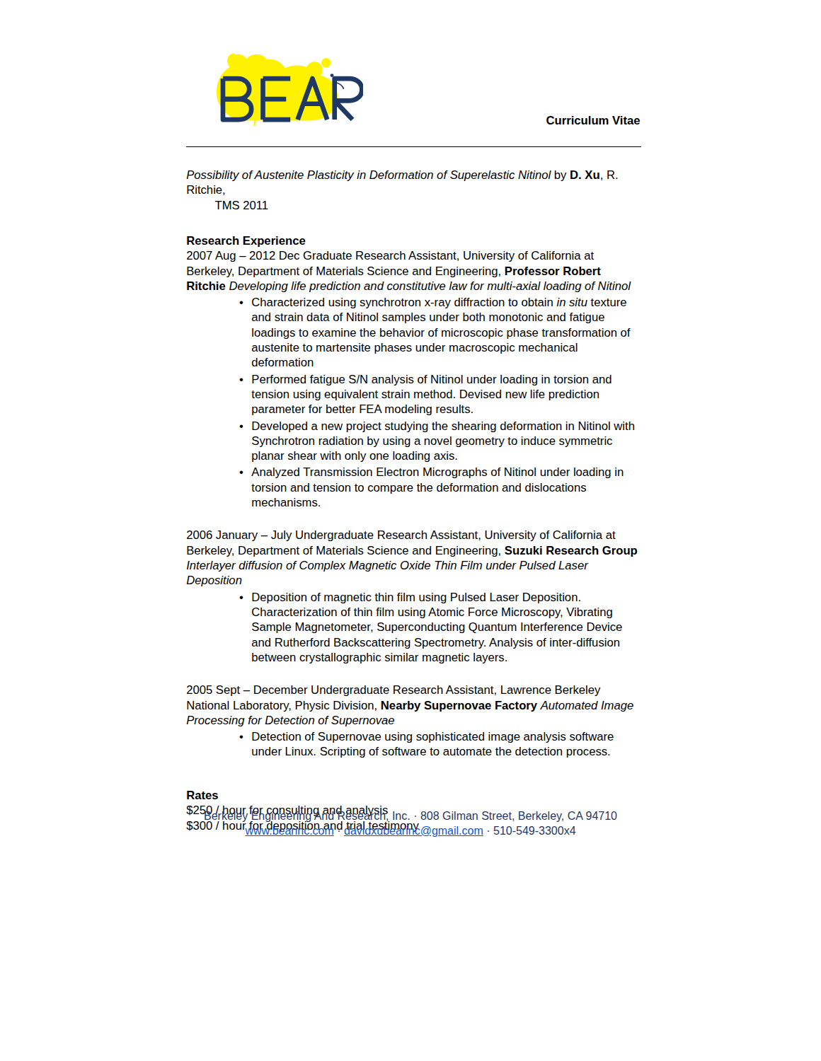Curriculum Vitae
Possibility of Austenite Plasticity in Deformation of Superelastic Nitinol by D. Xu, R. Ritchie, TMS 2011
Research Experience
2007 Aug – 2012 Dec Graduate Research Assistant, University of California at Berkeley, Department of Materials Science and Engineering, Professor Robert Ritchie Developing life prediction and constitutive law for multi-axial loading of Nitinol
Characterized using synchrotron x-ray diffraction to obtain in situ texture and strain data of Nitinol samples under both monotonic and fatigue loadings to examine the behavior of microscopic phase transformation of austenite to martensite phases under macroscopic mechanical deformation
Performed fatigue S/N analysis of Nitinol under loading in torsion and tension using equivalent strain method. Devised new life prediction parameter for better FEA modeling results.
Developed a new project studying the shearing deformation in Nitinol with Synchrotron radiation by using a novel geometry to induce symmetric planar shear with only one loading axis.
Analyzed Transmission Electron Micrographs of Nitinol under loading in torsion and tension to compare the deformation and dislocations mechanisms.
2006 January – July Undergraduate Research Assistant, University of California at Berkeley, Department of Materials Science and Engineering, Suzuki Research Group Interlayer diffusion of Complex Magnetic Oxide Thin Film under Pulsed Laser Deposition
Deposition of magnetic thin film using Pulsed Laser Deposition. Characterization of thin film using Atomic Force Microscopy, Vibrating Sample Magnetometer, Superconducting Quantum Interference Device and Rutherford Backscattering Spectrometry. Analysis of inter-diffusion between crystallographic similar magnetic layers.
2005 Sept – December Undergraduate Research Assistant, Lawrence Berkeley National Laboratory, Physic Division, Nearby Supernovae Factory Automated Image Processing for Detection of Supernovae
Detection of Supernovae using sophisticated image analysis software under Linux. Scripting of software to automate the detection process.
Rates
$250 / hour for consulting and analysis
$300 / hour for deposition and trial testimony
Berkeley Engineering And Research, Inc. · 808 Gilman Street, Berkeley, CA 94710
www.bearinc.com · davidxubearinc@gmail.com · 510-549-3300x4